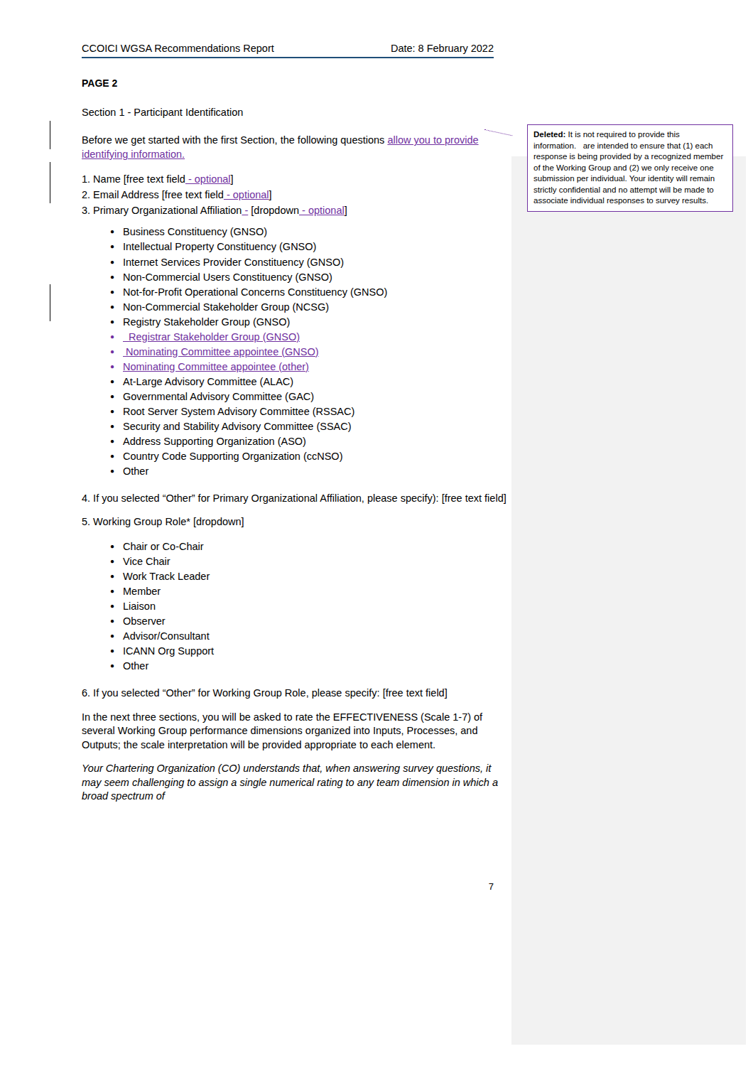Deleted: It is not required to provide this information. are intended to ensure that (1) each response is being provided by a recognized member of the Working Group and (2) we only receive one submission per individual. Your identity will remain strictly confidential and no attempt will be made to associate individual responses to survey results.
CCOICI WGSA Recommendations Report Date: 8 February 2022
PAGE 2
Section 1 - Participant Identification
Before we get started with the first Section, the following questions allow you to provide identifying information.
1. Name [free text field - optional]
2. Email Address [free text field - optional]
3. Primary Organizational Affiliation - [dropdown - optional]
Business Constituency (GNSO)
Intellectual Property Constituency (GNSO)
Internet Services Provider Constituency (GNSO)
Non-Commercial Users Constituency (GNSO)
Not-for-Profit Operational Concerns Constituency (GNSO)
Non-Commercial Stakeholder Group (NCSG)
Registry Stakeholder Group (GNSO)
Registrar Stakeholder Group (GNSO)
Nominating Committee appointee (GNSO)
Nominating Committee appointee (other)
At-Large Advisory Committee (ALAC)
Governmental Advisory Committee (GAC)
Root Server System Advisory Committee (RSSAC)
Security and Stability Advisory Committee (SSAC)
Address Supporting Organization (ASO)
Country Code Supporting Organization (ccNSO)
Other
4. If you selected “Other” for Primary Organizational Affiliation, please specify): [free text field]
5. Working Group Role* [dropdown]
Chair or Co-Chair
Vice Chair
Work Track Leader
Member
Liaison
Observer
Advisor/Consultant
ICANN Org Support
Other
6. If you selected “Other” for Working Group Role, please specify: [free text field]
In the next three sections, you will be asked to rate the EFFECTIVENESS (Scale 1-7) of several Working Group performance dimensions organized into Inputs, Processes, and Outputs; the scale interpretation will be provided appropriate to each element.
Your Chartering Organization (CO) understands that, when answering survey questions, it may seem challenging to assign a single numerical rating to any team dimension in which a broad spectrum of
7